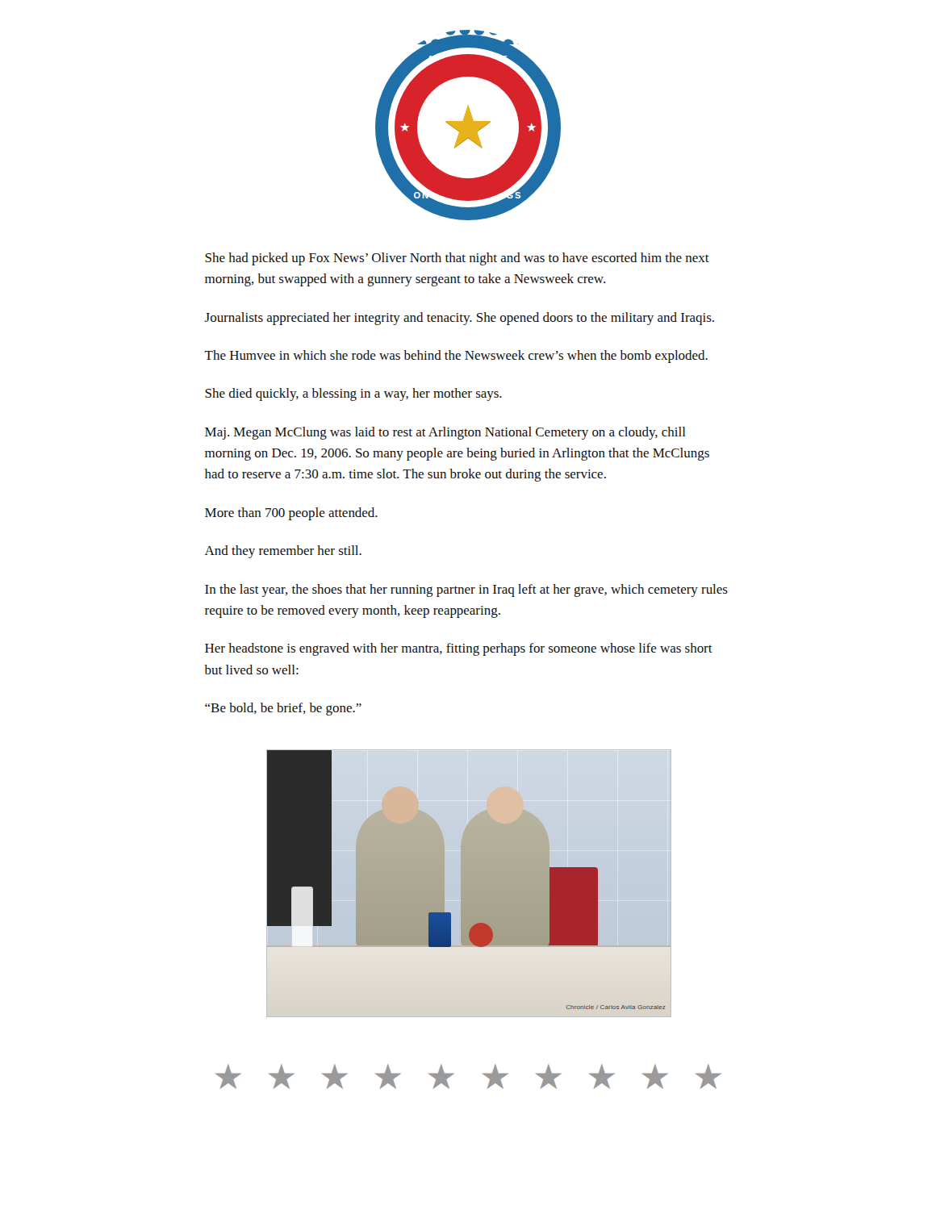Alis Aquilae
On Eagles Wings
★
★
★
She had picked up Fox News’ Oliver North that night and was to have escorted him the next morning, but swapped with a gunnery sergeant to take a Newsweek crew.
Journalists appreciated her integrity and tenacity. She opened doors to the military and Iraqis.
The Humvee in which she rode was behind the Newsweek crew’s when the bomb exploded.
She died quickly, a blessing in a way, her mother says.
Maj. Megan McClung was laid to rest at Arlington National Cemetery on a cloudy, chill morning on Dec. 19, 2006. So many people are being buried in Arlington that the McClungs had to reserve a 7:30 a.m. time slot. The sun broke out during the service.
More than 700 people attended.
And they remember her still.
In the last year, the shoes that her running partner in Iraq left at her grave, which cemetery rules require to be removed every month, keep reappearing.
Her headstone is engraved with her mantra, fitting perhaps for someone whose life was short but lived so well:
“Be bold, be brief, be gone.”
Chronicle / Carlos Avila Gonzalez
★★★★★ ★★★★★